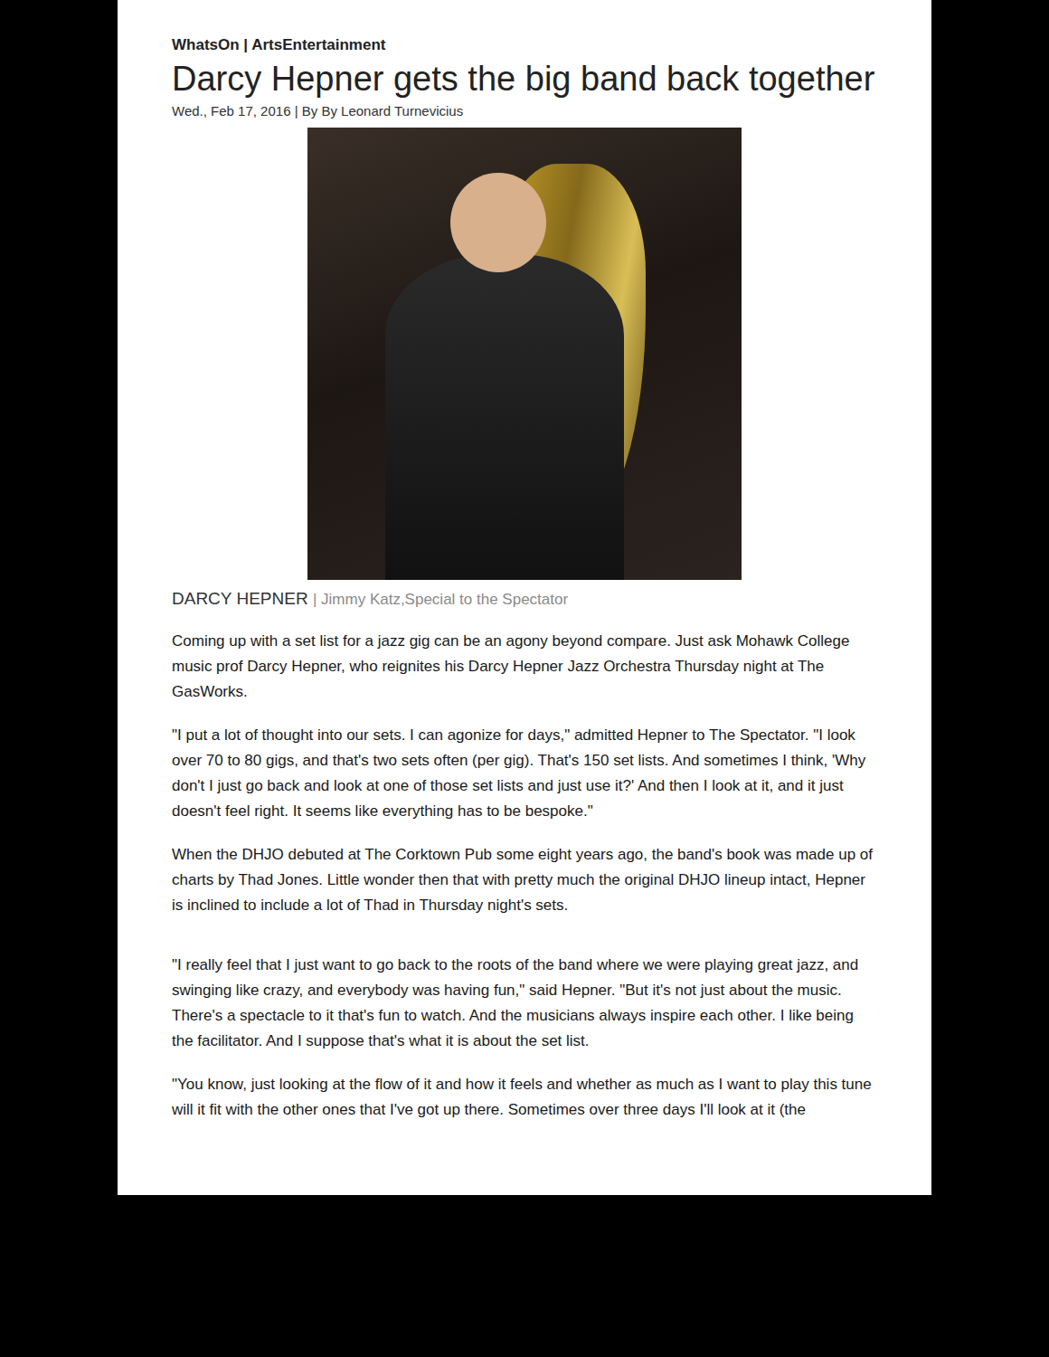WhatsOn | ArtsEntertainment
Darcy Hepner gets the big band back together
Wed., Feb 17, 2016 | By By Leonard Turnevicius
DARCY HEPNER | Jimmy Katz,Special to the Spectator
Coming up with a set list for a jazz gig can be an agony beyond compare. Just ask Mohawk College music prof Darcy Hepner, who reignites his Darcy Hepner Jazz Orchestra Thursday night at The GasWorks.
"I put a lot of thought into our sets. I can agonize for days," admitted Hepner to The Spectator. "I look over 70 to 80 gigs, and that's two sets often (per gig). That's 150 set lists. And sometimes I think, 'Why don't I just go back and look at one of those set lists and just use it?' And then I look at it, and it just doesn't feel right. It seems like everything has to be bespoke."
When the DHJO debuted at The Corktown Pub some eight years ago, the band's book was made up of charts by Thad Jones. Little wonder then that with pretty much the original DHJO lineup intact, Hepner is inclined to include a lot of Thad in Thursday night's sets.
"I really feel that I just want to go back to the roots of the band where we were playing great jazz, and swinging like crazy, and everybody was having fun," said Hepner. "But it's not just about the music. There's a spectacle to it that's fun to watch. And the musicians always inspire each other. I like being the facilitator. And I suppose that's what it is about the set list.
"You know, just looking at the flow of it and how it feels and whether as much as I want to play this tune will it fit with the other ones that I've got up there. Sometimes over three days I'll look at it (the